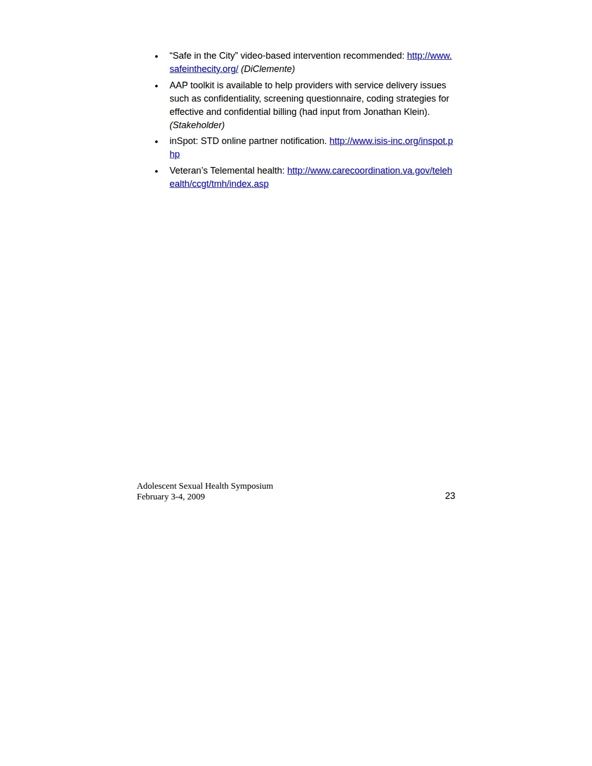“Safe in the City” video-based intervention recommended: http://www.safeinthecity.org/ (DiClemente)
AAP toolkit is available to help providers with service delivery issues such as confidentiality, screening questionnaire, coding strategies for effective and confidential billing (had input from Jonathan Klein). (Stakeholder)
inSpot: STD online partner notification. http://www.isis-inc.org/inspot.php
Veteran’s Telemental health: http://www.carecoordination.va.gov/telehealth/ccgt/tmh/index.asp
Adolescent Sexual Health Symposium
February 3-4, 2009
23